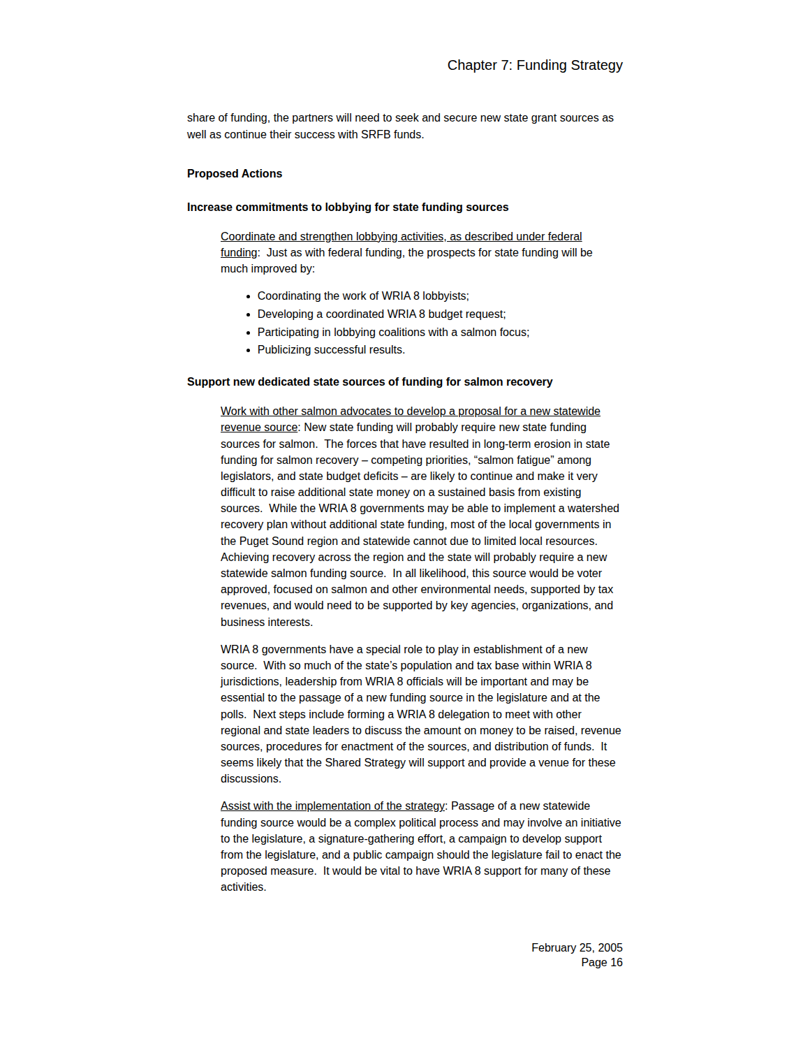Chapter 7: Funding Strategy
share of funding, the partners will need to seek and secure new state grant sources as well as continue their success with SRFB funds.
Proposed Actions
Increase commitments to lobbying for state funding sources
Coordinate and strengthen lobbying activities, as described under federal funding: Just as with federal funding, the prospects for state funding will be much improved by:
Coordinating the work of WRIA 8 lobbyists;
Developing a coordinated WRIA 8 budget request;
Participating in lobbying coalitions with a salmon focus;
Publicizing successful results.
Support new dedicated state sources of funding for salmon recovery
Work with other salmon advocates to develop a proposal for a new statewide revenue source: New state funding will probably require new state funding sources for salmon. The forces that have resulted in long-term erosion in state funding for salmon recovery – competing priorities, “salmon fatigue” among legislators, and state budget deficits – are likely to continue and make it very difficult to raise additional state money on a sustained basis from existing sources. While the WRIA 8 governments may be able to implement a watershed recovery plan without additional state funding, most of the local governments in the Puget Sound region and statewide cannot due to limited local resources. Achieving recovery across the region and the state will probably require a new statewide salmon funding source. In all likelihood, this source would be voter approved, focused on salmon and other environmental needs, supported by tax revenues, and would need to be supported by key agencies, organizations, and business interests.
WRIA 8 governments have a special role to play in establishment of a new source. With so much of the state’s population and tax base within WRIA 8 jurisdictions, leadership from WRIA 8 officials will be important and may be essential to the passage of a new funding source in the legislature and at the polls. Next steps include forming a WRIA 8 delegation to meet with other regional and state leaders to discuss the amount on money to be raised, revenue sources, procedures for enactment of the sources, and distribution of funds. It seems likely that the Shared Strategy will support and provide a venue for these discussions.
Assist with the implementation of the strategy: Passage of a new statewide funding source would be a complex political process and may involve an initiative to the legislature, a signature-gathering effort, a campaign to develop support from the legislature, and a public campaign should the legislature fail to enact the proposed measure. It would be vital to have WRIA 8 support for many of these activities.
February 25, 2005
Page 16